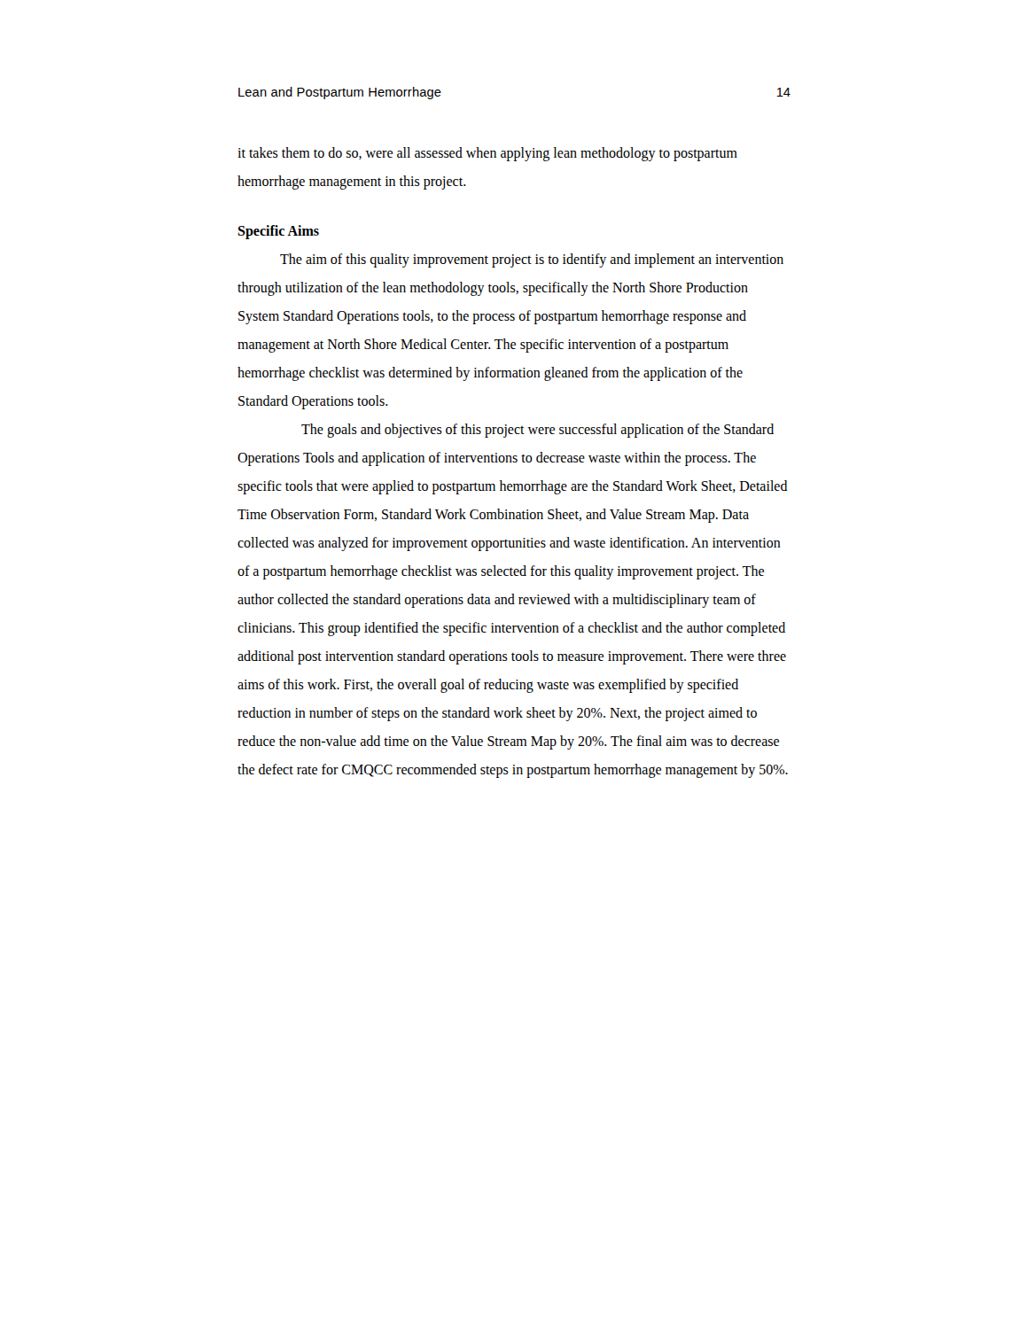Lean and Postpartum Hemorrhage 14
it takes them to do so, were all assessed when applying lean methodology to postpartum hemorrhage management in this project.
Specific Aims
The aim of this quality improvement project is to identify and implement an intervention through utilization of the lean methodology tools, specifically the North Shore Production System Standard Operations tools, to the process of postpartum hemorrhage response and management at North Shore Medical Center. The specific intervention of a postpartum hemorrhage checklist was determined by information gleaned from the application of the Standard Operations tools.
The goals and objectives of this project were successful application of the Standard Operations Tools and application of interventions to decrease waste within the process. The specific tools that were applied to postpartum hemorrhage are the Standard Work Sheet, Detailed Time Observation Form, Standard Work Combination Sheet, and Value Stream Map. Data collected was analyzed for improvement opportunities and waste identification. An intervention of a postpartum hemorrhage checklist was selected for this quality improvement project. The author collected the standard operations data and reviewed with a multidisciplinary team of clinicians. This group identified the specific intervention of a checklist and the author completed additional post intervention standard operations tools to measure improvement. There were three aims of this work. First, the overall goal of reducing waste was exemplified by specified reduction in number of steps on the standard work sheet by 20%. Next, the project aimed to reduce the non-value add time on the Value Stream Map by 20%. The final aim was to decrease the defect rate for CMQCC recommended steps in postpartum hemorrhage management by 50%.